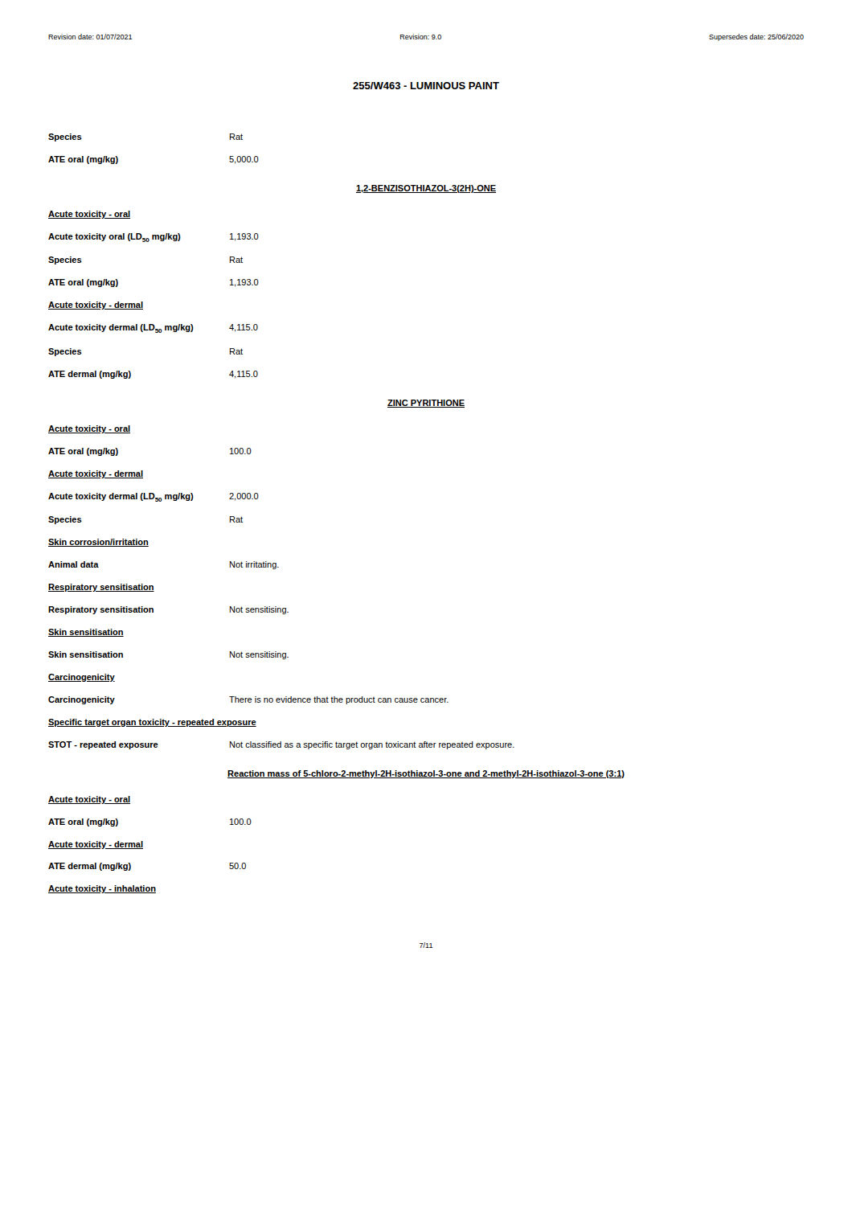Revision date: 01/07/2021 Revision: 9.0 Supersedes date: 25/06/2020
255/W463 - LUMINOUS PAINT
| Species | Rat |
| ATE oral (mg/kg) | 5,000.0 |
| 1,2-BENZISOTHIAZOL-3(2H)-ONE |
| Acute toxicity - oral |
| Acute toxicity oral (LD 50 mg/kg) | 1,193.0 |
| Species | Rat |
| ATE oral (mg/kg) | 1,193.0 |
| Acute toxicity - dermal |
| Acute toxicity dermal (LD 50 mg/kg) | 4,115.0 |
| Species | Rat |
| ATE dermal (mg/kg) | 4,115.0 |
| ZINC PYRITHIONE |
| Acute toxicity - oral |
| ATE oral (mg/kg) | 100.0 |
| Acute toxicity - dermal |
| Acute toxicity dermal (LD 50 mg/kg) | 2,000.0 |
| Species | Rat |
| Skin corrosion/irritation |
| Animal data | Not irritating. |
| Respiratory sensitisation |
| Respiratory sensitisation | Not sensitising. |
| Skin sensitisation |
| Skin sensitisation | Not sensitising. |
| Carcinogenicity |
| Carcinogenicity | There is no evidence that the product can cause cancer. |
| Specific target organ toxicity - repeated exposure |
| STOT - repeated exposure | Not classified as a specific target organ toxicant after repeated exposure. |
| Reaction mass of 5-chloro-2-methyl-2H-isothiazol-3-one and 2-methyl-2H-isothiazol-3-one (3:1) |
| Acute toxicity - oral |
| ATE oral (mg/kg) | 100.0 |
| Acute toxicity - dermal |
| ATE dermal (mg/kg) | 50.0 |
| Acute toxicity - inhalation |
7/11